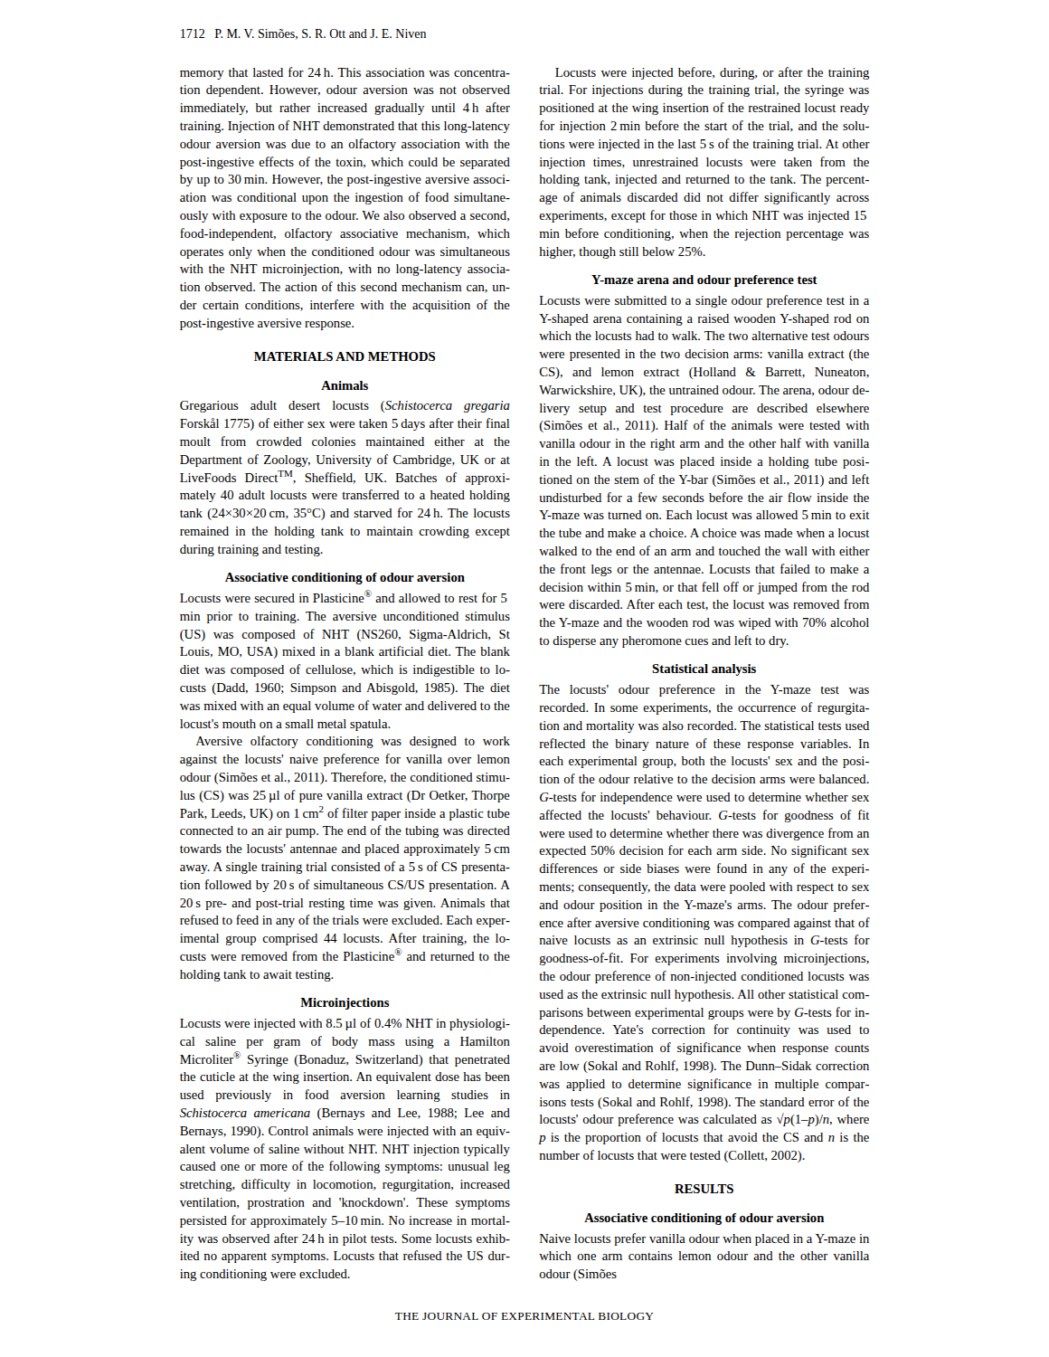1712 P. M. V. Simões, S. R. Ott and J. E. Niven
memory that lasted for 24 h. This association was concentration dependent. However, odour aversion was not observed immediately, but rather increased gradually until 4 h after training. Injection of NHT demonstrated that this long-latency odour aversion was due to an olfactory association with the post-ingestive effects of the toxin, which could be separated by up to 30 min. However, the post-ingestive aversive association was conditional upon the ingestion of food simultaneously with exposure to the odour. We also observed a second, food-independent, olfactory associative mechanism, which operates only when the conditioned odour was simultaneous with the NHT microinjection, with no long-latency association observed. The action of this second mechanism can, under certain conditions, interfere with the acquisition of the post-ingestive aversive response.
MATERIALS AND METHODS
Animals
Gregarious adult desert locusts (Schistocerca gregaria Forskål 1775) of either sex were taken 5 days after their final moult from crowded colonies maintained either at the Department of Zoology, University of Cambridge, UK or at LiveFoods DirectTM, Sheffield, UK. Batches of approximately 40 adult locusts were transferred to a heated holding tank (24×30×20 cm, 35°C) and starved for 24 h. The locusts remained in the holding tank to maintain crowding except during training and testing.
Associative conditioning of odour aversion
Locusts were secured in Plasticine® and allowed to rest for 5 min prior to training. The aversive unconditioned stimulus (US) was composed of NHT (NS260, Sigma-Aldrich, St Louis, MO, USA) mixed in a blank artificial diet. The blank diet was composed of cellulose, which is indigestible to locusts (Dadd, 1960; Simpson and Abisgold, 1985). The diet was mixed with an equal volume of water and delivered to the locust's mouth on a small metal spatula.
Aversive olfactory conditioning was designed to work against the locusts' naive preference for vanilla over lemon odour (Simões et al., 2011). Therefore, the conditioned stimulus (CS) was 25 µl of pure vanilla extract (Dr Oetker, Thorpe Park, Leeds, UK) on 1 cm2 of filter paper inside a plastic tube connected to an air pump. The end of the tubing was directed towards the locusts' antennae and placed approximately 5 cm away. A single training trial consisted of a 5 s of CS presentation followed by 20 s of simultaneous CS/US presentation. A 20 s pre- and post-trial resting time was given. Animals that refused to feed in any of the trials were excluded. Each experimental group comprised 44 locusts. After training, the locusts were removed from the Plasticine® and returned to the holding tank to await testing.
Microinjections
Locusts were injected with 8.5 µl of 0.4% NHT in physiological saline per gram of body mass using a Hamilton Microliter® Syringe (Bonaduz, Switzerland) that penetrated the cuticle at the wing insertion. An equivalent dose has been used previously in food aversion learning studies in Schistocerca americana (Bernays and Lee, 1988; Lee and Bernays, 1990). Control animals were injected with an equivalent volume of saline without NHT. NHT injection typically caused one or more of the following symptoms: unusual leg stretching, difficulty in locomotion, regurgitation, increased ventilation, prostration and 'knockdown'. These symptoms persisted for approximately 5–10 min. No increase in mortality was observed after 24 h in pilot tests. Some locusts exhibited no apparent symptoms. Locusts that refused the US during conditioning were excluded.
Locusts were injected before, during, or after the training trial. For injections during the training trial, the syringe was positioned at the wing insertion of the restrained locust ready for injection 2 min before the start of the trial, and the solutions were injected in the last 5 s of the training trial. At other injection times, unrestrained locusts were taken from the holding tank, injected and returned to the tank. The percentage of animals discarded did not differ significantly across experiments, except for those in which NHT was injected 15 min before conditioning, when the rejection percentage was higher, though still below 25%.
Y-maze arena and odour preference test
Locusts were submitted to a single odour preference test in a Y-shaped arena containing a raised wooden Y-shaped rod on which the locusts had to walk. The two alternative test odours were presented in the two decision arms: vanilla extract (the CS), and lemon extract (Holland & Barrett, Nuneaton, Warwickshire, UK), the untrained odour. The arena, odour delivery setup and test procedure are described elsewhere (Simões et al., 2011). Half of the animals were tested with vanilla odour in the right arm and the other half with vanilla in the left. A locust was placed inside a holding tube positioned on the stem of the Y-bar (Simões et al., 2011) and left undisturbed for a few seconds before the air flow inside the Y-maze was turned on. Each locust was allowed 5 min to exit the tube and make a choice. A choice was made when a locust walked to the end of an arm and touched the wall with either the front legs or the antennae. Locusts that failed to make a decision within 5 min, or that fell off or jumped from the rod were discarded. After each test, the locust was removed from the Y-maze and the wooden rod was wiped with 70% alcohol to disperse any pheromone cues and left to dry.
Statistical analysis
The locusts' odour preference in the Y-maze test was recorded. In some experiments, the occurrence of regurgitation and mortality was also recorded. The statistical tests used reflected the binary nature of these response variables. In each experimental group, both the locusts' sex and the position of the odour relative to the decision arms were balanced. G-tests for independence were used to determine whether sex affected the locusts' behaviour. G-tests for goodness of fit were used to determine whether there was divergence from an expected 50% decision for each arm side. No significant sex differences or side biases were found in any of the experiments; consequently, the data were pooled with respect to sex and odour position in the Y-maze's arms. The odour preference after aversive conditioning was compared against that of naive locusts as an extrinsic null hypothesis in G-tests for goodness-of-fit. For experiments involving microinjections, the odour preference of non-injected conditioned locusts was used as the extrinsic null hypothesis. All other statistical comparisons between experimental groups were by G-tests for independence. Yate's correction for continuity was used to avoid overestimation of significance when response counts are low (Sokal and Rohlf, 1998). The Dunn–Sidak correction was applied to determine significance in multiple comparisons tests (Sokal and Rohlf, 1998). The standard error of the locusts' odour preference was calculated as √p(1–p)/n, where p is the proportion of locusts that avoid the CS and n is the number of locusts that were tested (Collett, 2002).
RESULTS
Associative conditioning of odour aversion
Naive locusts prefer vanilla odour when placed in a Y-maze in which one arm contains lemon odour and the other vanilla odour (Simões
THE JOURNAL OF EXPERIMENTAL BIOLOGY